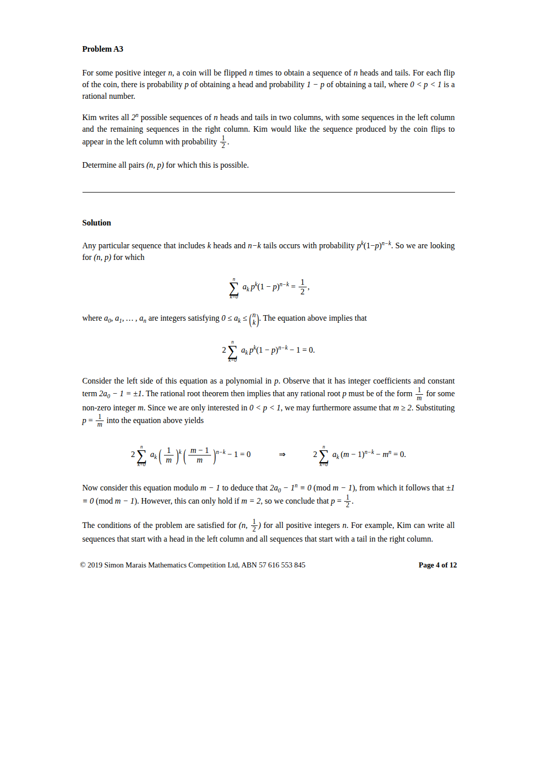Problem A3
For some positive integer n, a coin will be flipped n times to obtain a sequence of n heads and tails. For each flip of the coin, there is probability p of obtaining a head and probability 1 − p of obtaining a tail, where 0 < p < 1 is a rational number.
Kim writes all 2n possible sequences of n heads and tails in two columns, with some sequences in the left column and the remaining sequences in the right column. Kim would like the sequence produced by the coin flips to appear in the left column with probability 12.
Determine all pairs (n, p) for which this is possible.
Solution
Any particular sequence that includes k heads and n−k tails occurs with probability pk(1−p)n−k. So we are looking for (n, p) for which
n∑k=0 ak pk(1 − p)n−k = 12,
where a0, a1, … , an are integers satisfying 0 ≤ ak ≤ nk. The equation above implies that
2n∑k=0 ak pk(1 − p)n−k − 1 = 0.
Consider the left side of this equation as a polynomial in p. Observe that it has integer coefficients and constant term 2a0 − 1 = ±1. The rational root theorem then implies that any rational root p must be of the form 1 m for some non-zero integer m. Since we are only interested in 0 < p < 1, we may furthermore assume that m ≥ 2. Substituting p = 1 m into the equation above yields
2n∑k=0 ak 1 mk m − 1 mn−k − 1 = 0 ⇒ 2n∑k=0 ak (m − 1)n−k − mn = 0.
Now consider this equation modulo m − 1 to deduce that 2a0 − 1n ≡ 0 (mod m − 1), from which it follows that ±1 ≡ 0 (mod m − 1). However, this can only hold if m = 2, so we conclude that p = 12.
The conditions of the problem are satisfied for (n, 12) for all positive integers n. For example, Kim can write all sequences that start with a head in the left column and all sequences that start with a tail in the right column.
© 2019 Simon Marais Mathematics Competition Ltd, ABN 57 616 553 845 Page 4 of 12